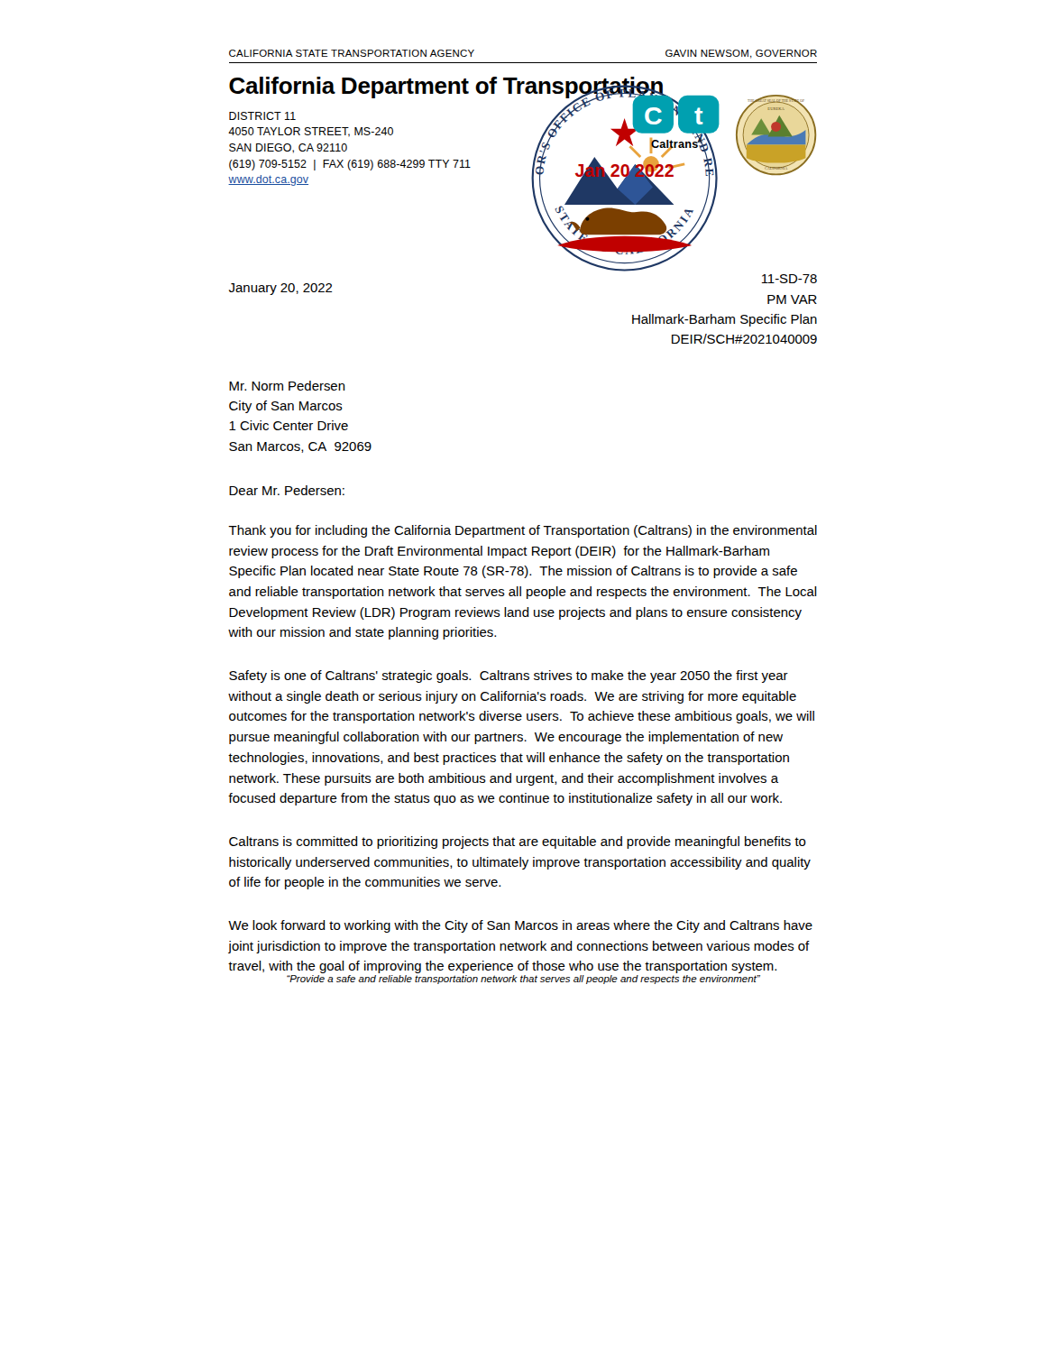CALIFORNIA STATE TRANSPORTATION AGENCY GAVIN NEWSOM, GOVERNOR
California Department of Transportation
DISTRICT 11
4050 TAYLOR STREET, MS-240
SAN DIEGO, CA 92110
(619) 709-5152 | FAX (619) 688-4299 TTY 711
www.dot.ca.gov
GOVERNOR'S OFFICE OF PLANNING AND RESEARCH STATE OF CALIFORNIA Jan 20 2022
C t
Caltrans®
EUREKA CALIFORNIA THE GREAT SEAL OF THE STATE OF
January 20, 2022
11-SD-78
PM VAR
Hallmark-Barham Specific Plan
DEIR/SCH#2021040009
Mr. Norm Pedersen
City of San Marcos
1 Civic Center Drive
San Marcos, CA 92069
Dear Mr. Pedersen:
Thank you for including the California Department of Transportation (Caltrans) in the environmental review process for the Draft Environmental Impact Report (DEIR) for the Hallmark-Barham Specific Plan located near State Route 78 (SR-78). The mission of Caltrans is to provide a safe and reliable transportation network that serves all people and respects the environment. The Local Development Review (LDR) Program reviews land use projects and plans to ensure consistency with our mission and state planning priorities.
Safety is one of Caltrans' strategic goals. Caltrans strives to make the year 2050 the first year without a single death or serious injury on California's roads. We are striving for more equitable outcomes for the transportation network's diverse users. To achieve these ambitious goals, we will pursue meaningful collaboration with our partners. We encourage the implementation of new technologies, innovations, and best practices that will enhance the safety on the transportation network. These pursuits are both ambitious and urgent, and their accomplishment involves a focused departure from the status quo as we continue to institutionalize safety in all our work.
Caltrans is committed to prioritizing projects that are equitable and provide meaningful benefits to historically underserved communities, to ultimately improve transportation accessibility and quality of life for people in the communities we serve.
We look forward to working with the City of San Marcos in areas where the City and Caltrans have joint jurisdiction to improve the transportation network and connections between various modes of travel, with the goal of improving the experience of those who use the transportation system.
“Provide a safe and reliable transportation network that serves all people and respects the environment”